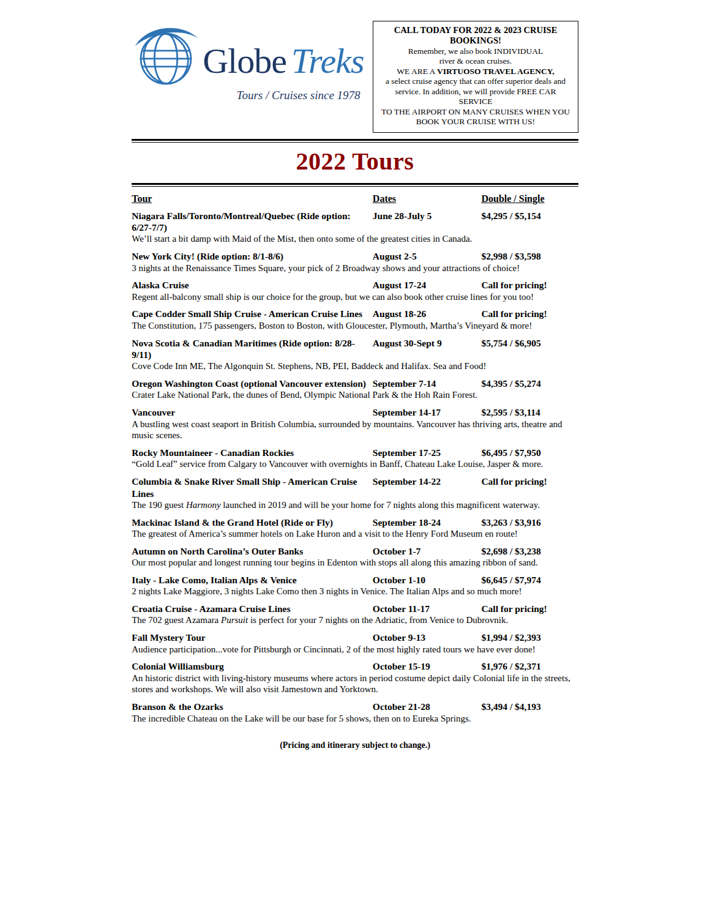Globe Treks
Tours / Cruises since 1978
CALL TODAY FOR 2022 & 2023 CRUISE BOOKINGS!
Remember, we also book INDIVIDUAL
river & ocean cruises.
WE ARE A VIRTUOSO TRAVEL AGENCY,
a select cruise agency that can offer superior deals and
service. In addition, we will provide FREE CAR SERVICE
TO THE AIRPORT ON MANY CRUISES WHEN YOU
BOOK YOUR CRUISE WITH US!
2022 Tours
Tour
Dates
Double / Single
Niagara Falls/Toronto/Montreal/Quebec (Ride option: 6/27-7/7)
June 28-July 5
$4,295 / $5,154
We’ll start a bit damp with Maid of the Mist, then onto some of the greatest cities in Canada.
New York City! (Ride option: 8/1-8/6)
August 2-5
$2,998 / $3,598
3 nights at the Renaissance Times Square, your pick of 2 Broadway shows and your attractions of choice!
Alaska Cruise
August 17-24
Call for pricing!
Regent all-balcony small ship is our choice for the group, but we can also book other cruise lines for you too!
Cape Codder Small Ship Cruise - American Cruise Lines
August 18-26
Call for pricing!
The Constitution, 175 passengers, Boston to Boston, with Gloucester, Plymouth, Martha’s Vineyard & more!
Nova Scotia & Canadian Maritimes (Ride option: 8/28-9/11)
August 30-Sept 9
$5,754 / $6,905
Cove Code Inn ME, The Algonquin St. Stephens, NB, PEI, Baddeck and Halifax. Sea and Food!
Oregon Washington Coast (optional Vancouver extension)
September 7-14
$4,395 / $5,274
Crater Lake National Park, the dunes of Bend, Olympic National Park & the Hoh Rain Forest.
Vancouver
September 14-17
$2,595 / $3,114
A bustling west coast seaport in British Columbia, surrounded by mountains. Vancouver has thriving arts, theatre and music scenes.
Rocky Mountaineer - Canadian Rockies
September 17-25
$6,495 / $7,950
“Gold Leaf” service from Calgary to Vancouver with overnights in Banff, Chateau Lake Louise, Jasper & more.
Columbia & Snake River Small Ship - American Cruise Lines
September 14-22
Call for pricing!
The 190 guest Harmony launched in 2019 and will be your home for 7 nights along this magnificent waterway.
Mackinac Island & the Grand Hotel (Ride or Fly)
September 18-24
$3,263 / $3,916
The greatest of America’s summer hotels on Lake Huron and a visit to the Henry Ford Museum en route!
Autumn on North Carolina’s Outer Banks
October 1-7
$2,698 / $3,238
Our most popular and longest running tour begins in Edenton with stops all along this amazing ribbon of sand.
Italy - Lake Como, Italian Alps & Venice
October 1-10
$6,645 / $7,974
2 nights Lake Maggiore, 3 nights Lake Como then 3 nights in Venice. The Italian Alps and so much more!
Croatia Cruise - Azamara Cruise Lines
October 11-17
Call for pricing!
The 702 guest Azamara Pursuit is perfect for your 7 nights on the Adriatic, from Venice to Dubrovnik.
Fall Mystery Tour
October 9-13
$1,994 / $2,393
Audience participation...vote for Pittsburgh or Cincinnati, 2 of the most highly rated tours we have ever done!
Colonial Williamsburg
October 15-19
$1,976 / $2,371
An historic district with living-history museums where actors in period costume depict daily Colonial life in the streets, stores and workshops. We will also visit Jamestown and Yorktown.
Branson & the Ozarks
October 21-28
$3,494 / $4,193
The incredible Chateau on the Lake will be our base for 5 shows, then on to Eureka Springs.
(Pricing and itinerary subject to change.)